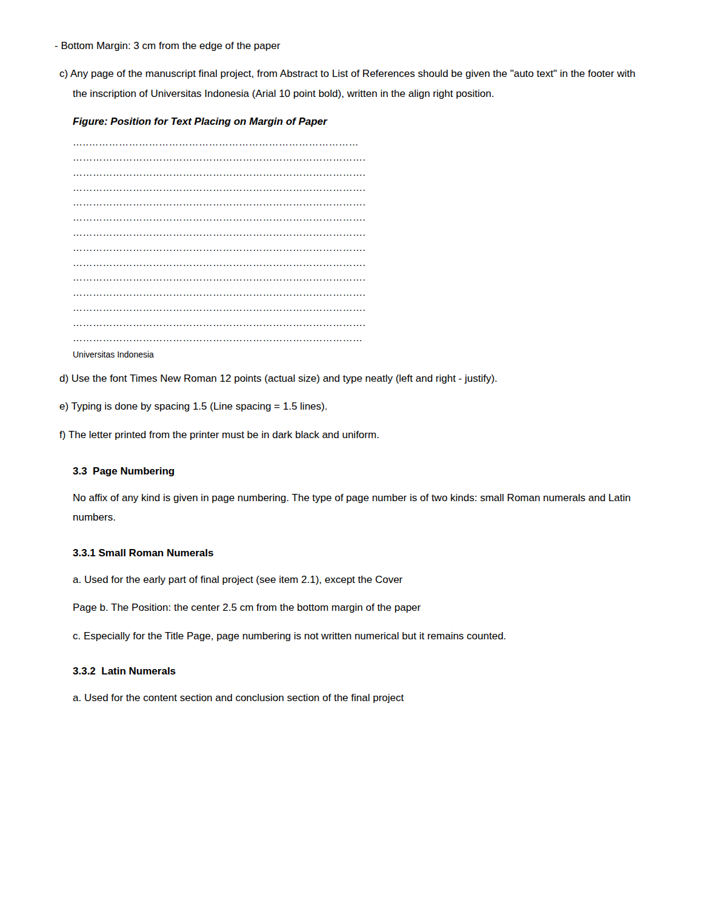- Bottom Margin: 3 cm from the edge of the paper
c) Any page of the manuscript final project, from Abstract to List of References should be given the "auto text" in the footer with the inscription of Universitas Indonesia (Arial 10 point bold), written in the align right position.
Figure: Position for Text Placing on Margin of Paper
…..………………………………………………………………………
…………………………………………………………………………….
…………………………………………………………………………….
…………………………………………………………………………….
…………………………………………………………………………….
…………………………………………………………………………….
…………………………………………………………………………….
…………………………………………………………………………….
…………………………………………………………………………….
…………………………………………………………………………….
…………………………………………………………………………….
…………………………………………………………………………….
…………………………………………………………………………….
……………………………………………………………………………
Universitas Indonesia
d) Use the font Times New Roman 12 points (actual size) and type neatly (left and right - justify).
e) Typing is done by spacing 1.5 (Line spacing = 1.5 lines).
f) The letter printed from the printer must be in dark black and uniform.
3.3 Page Numbering
No affix of any kind is given in page numbering. The type of page number is of two kinds: small Roman numerals and Latin numbers.
3.3.1 Small Roman Numerals
a. Used for the early part of final project (see item 2.1), except the Cover
Page b. The Position: the center 2.5 cm from the bottom margin of the paper
c. Especially for the Title Page, page numbering is not written numerical but it remains counted.
3.3.2 Latin Numerals
a. Used for the content section and conclusion section of the final project